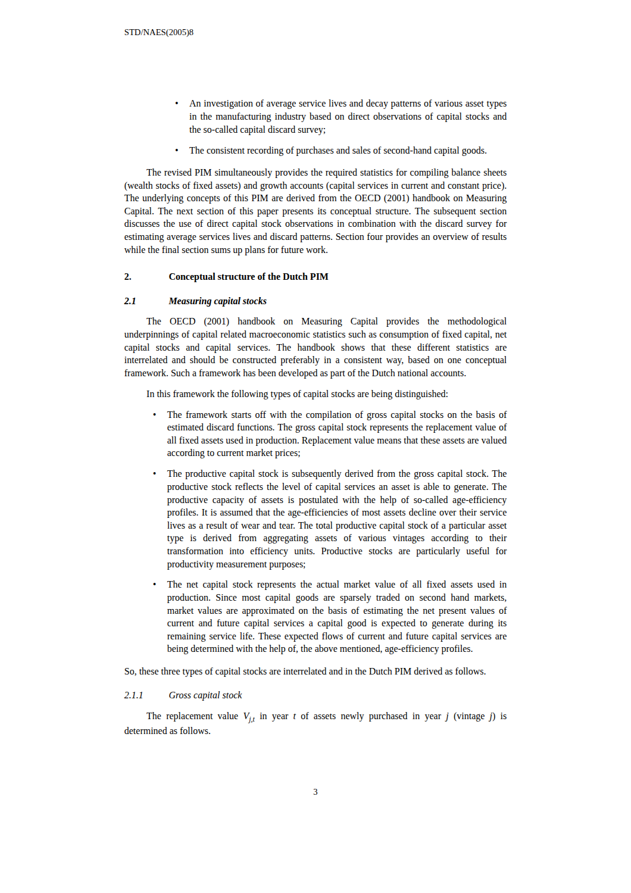STD/NAES(2005)8
An investigation of average service lives and decay patterns of various asset types in the manufacturing industry based on direct observations of capital stocks and the so-called capital discard survey;
The consistent recording of purchases and sales of second-hand capital goods.
The revised PIM simultaneously provides the required statistics for compiling balance sheets (wealth stocks of fixed assets) and growth accounts (capital services in current and constant price). The underlying concepts of this PIM are derived from the OECD (2001) handbook on Measuring Capital. The next section of this paper presents its conceptual structure. The subsequent section discusses the use of direct capital stock observations in combination with the discard survey for estimating average services lives and discard patterns. Section four provides an overview of results while the final section sums up plans for future work.
2. Conceptual structure of the Dutch PIM
2.1 Measuring capital stocks
The OECD (2001) handbook on Measuring Capital provides the methodological underpinnings of capital related macroeconomic statistics such as consumption of fixed capital, net capital stocks and capital services. The handbook shows that these different statistics are interrelated and should be constructed preferably in a consistent way, based on one conceptual framework. Such a framework has been developed as part of the Dutch national accounts.
In this framework the following types of capital stocks are being distinguished:
The framework starts off with the compilation of gross capital stocks on the basis of estimated discard functions. The gross capital stock represents the replacement value of all fixed assets used in production. Replacement value means that these assets are valued according to current market prices;
The productive capital stock is subsequently derived from the gross capital stock. The productive stock reflects the level of capital services an asset is able to generate. The productive capacity of assets is postulated with the help of so-called age-efficiency profiles. It is assumed that the age-efficiencies of most assets decline over their service lives as a result of wear and tear. The total productive capital stock of a particular asset type is derived from aggregating assets of various vintages according to their transformation into efficiency units. Productive stocks are particularly useful for productivity measurement purposes;
The net capital stock represents the actual market value of all fixed assets used in production. Since most capital goods are sparsely traded on second hand markets, market values are approximated on the basis of estimating the net present values of current and future capital services a capital good is expected to generate during its remaining service life. These expected flows of current and future capital services are being determined with the help of, the above mentioned, age-efficiency profiles.
So, these three types of capital stocks are interrelated and in the Dutch PIM derived as follows.
2.1.1 Gross capital stock
The replacement value Vj,t in year t of assets newly purchased in year j (vintage j) is determined as follows.
3